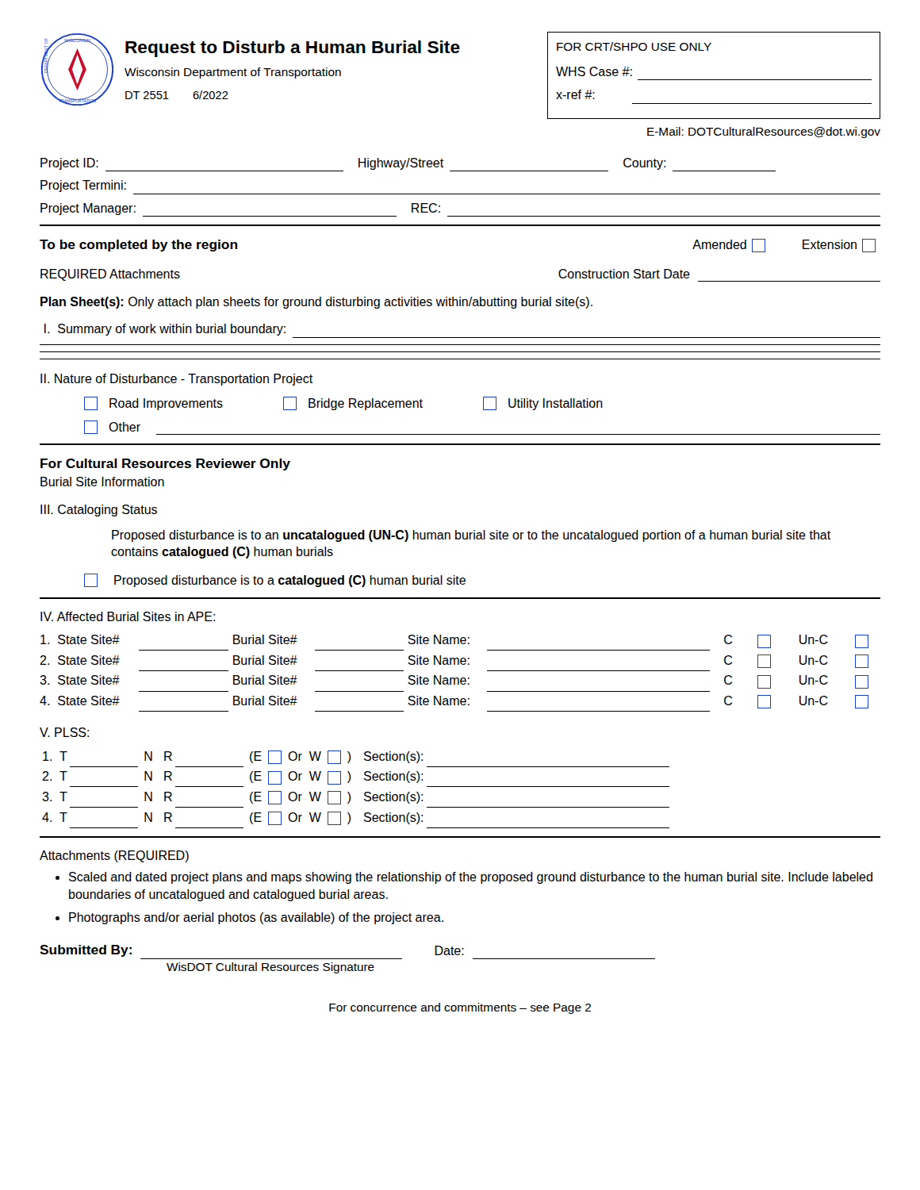WISCONSIN TRANSPORTATION DEPARTMENT OF
Request to Disturb a Human Burial Site
Wisconsin Department of Transportation
DT 25516/2022
FOR CRT/SHPO USE ONLY
WHS Case #:
x-ref #:
E-Mail: DOTCulturalResources@dot.wi.gov
Project ID: Highway/Street County:
Project Termini:
Project Manager: REC:
To be completed by the region Amended Extension
REQUIRED Attachments Construction Start Date
Plan Sheet(s): Only attach plan sheets for ground disturbing activities within/abutting burial site(s).
I. Summary of work within burial boundary:
II. Nature of Disturbance - Transportation Project
Road Improvements Bridge Replacement Utility Installation
Other
For Cultural Resources Reviewer Only
Burial Site Information
III. Cataloging Status
Proposed disturbance is to an uncatalogued (UN-C) human burial site or to the uncatalogued portion of a human burial site that contains catalogued (C) human burials
Proposed disturbance is to a catalogued (C) human burial site
IV. Affected Burial Sites in APE:
| 1. State Site# | | Burial Site# | | Site Name: | | C | | Un-C | |
| 2. State Site# | | Burial Site# | | Site Name: | | C | | Un-C | |
| 3. State Site# | | Burial Site# | | Site Name: | | C | | Un-C | |
| 4. State Site# | | Burial Site# | | Site Name: | | C | | Un-C | |
V. PLSS:
| 1. T | | N R | | (E | | Or W | | ) | Section(s): | |
| 2. T | | N R | | (E | | Or W | | ) | Section(s): | |
| 3. T | | N R | | (E | | Or W | | ) | Section(s): | |
| 4. T | | N R | | (E | | Or W | | ) | Section(s): | |
Attachments (REQUIRED)
Scaled and dated project plans and maps showing the relationship of the proposed ground disturbance to the human burial site. Include labeled boundaries of uncatalogued and catalogued burial areas.
Photographs and/or aerial photos (as available) of the project area.
Submitted By: Date:
WisDOT Cultural Resources Signature
For concurrence and commitments – see Page 2